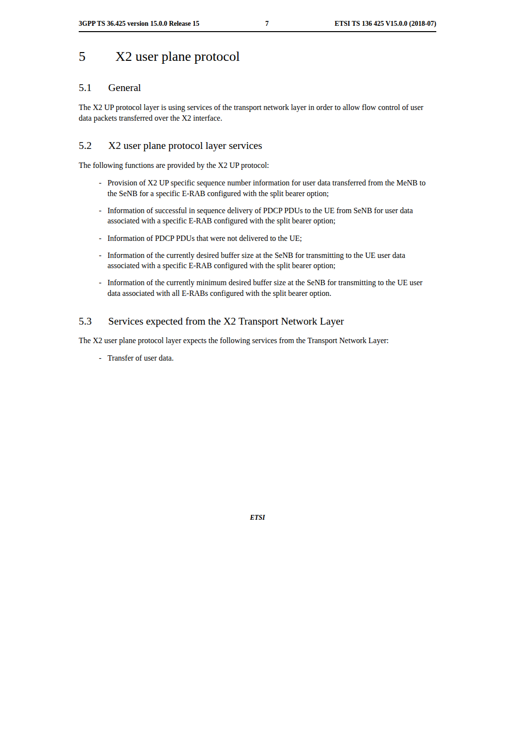3GPP TS 36.425 version 15.0.0 Release 15 7 ETSI TS 136 425 V15.0.0 (2018-07)
5 X2 user plane protocol
5.1 General
The X2 UP protocol layer is using services of the transport network layer in order to allow flow control of user data packets transferred over the X2 interface.
5.2 X2 user plane protocol layer services
The following functions are provided by the X2 UP protocol:
Provision of X2 UP specific sequence number information for user data transferred from the MeNB to the SeNB for a specific E-RAB configured with the split bearer option;
Information of successful in sequence delivery of PDCP PDUs to the UE from SeNB for user data associated with a specific E-RAB configured with the split bearer option;
Information of PDCP PDUs that were not delivered to the UE;
Information of the currently desired buffer size at the SeNB for transmitting to the UE user data associated with a specific E-RAB configured with the split bearer option;
Information of the currently minimum desired buffer size at the SeNB for transmitting to the UE user data associated with all E-RABs configured with the split bearer option.
5.3 Services expected from the X2 Transport Network Layer
The X2 user plane protocol layer expects the following services from the Transport Network Layer:
Transfer of user data.
ETSI